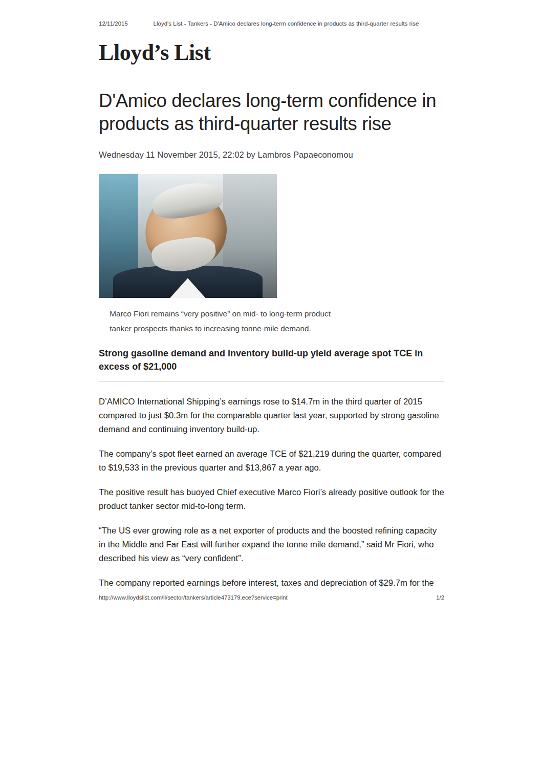12/11/2015 Lloyd's List - Tankers - D'Amico declares long-term confidence in products as third-quarter results rise
Lloyd’s List
D'Amico declares long-term confidence in products as third-quarter results rise
Wednesday 11 November 2015, 22:02 by Lambros Papaeconomou
Marco Fiori remains “very positive” on mid- to long-term product tanker prospects thanks to increasing tonne-mile demand.
Strong gasoline demand and inventory build-up yield average spot TCE in excess of $21,000
D’AMICO International Shipping’s earnings rose to $14.7m in the third quarter of 2015 compared to just $0.3m for the comparable quarter last year, supported by strong gasoline demand and continuing inventory build-up.
The company’s spot fleet earned an average TCE of $21,219 during the quarter, compared to $19,533 in the previous quarter and $13,867 a year ago.
The positive result has buoyed Chief executive Marco Fiori’s already positive outlook for the product tanker sector mid-to-long term.
“The US ever growing role as a net exporter of products and the boosted refining capacity in the Middle and Far East will further expand the tonne mile demand,” said Mr Fiori, who described his view as “very confident”.
The company reported earnings before interest, taxes and depreciation of $29.7m for the
http://www.lloydslist.com/ll/sector/tankers/article473179.ece?service=print 1/2